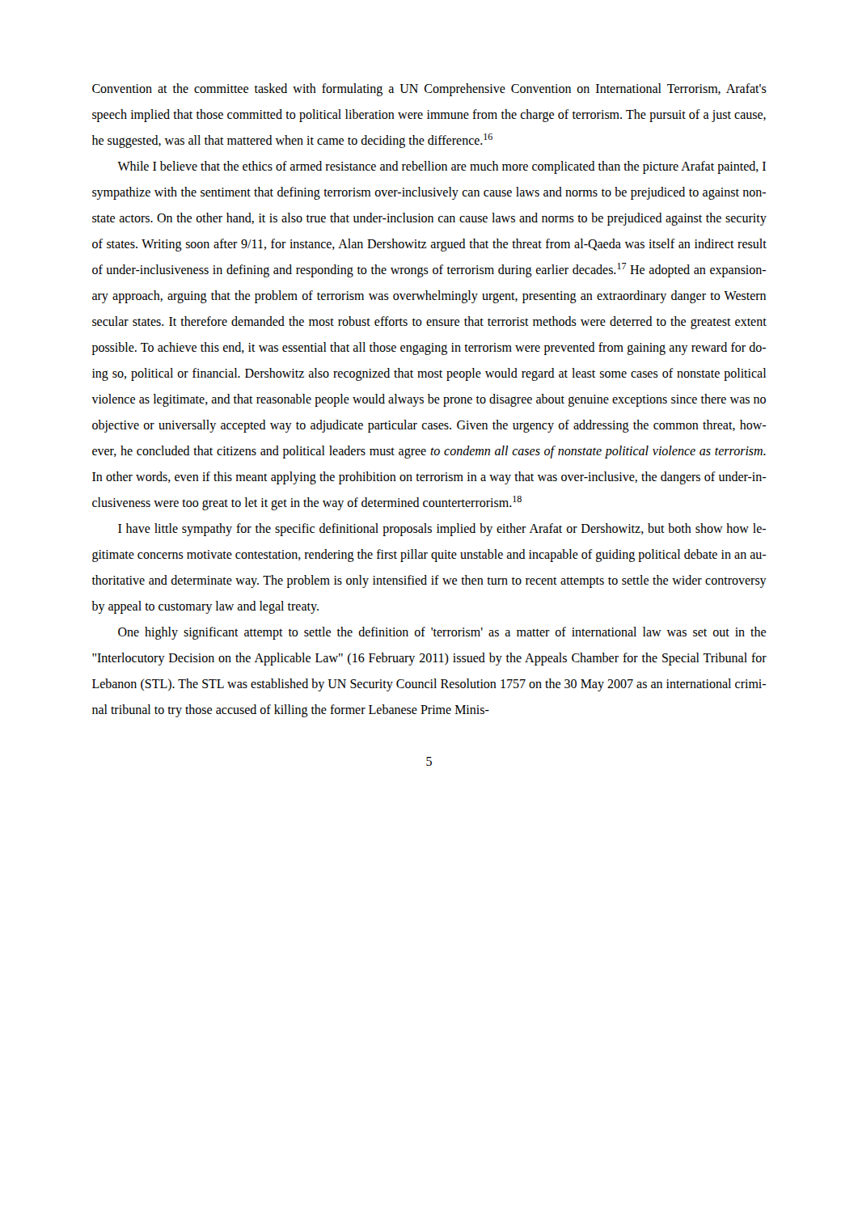Convention at the committee tasked with formulating a UN Comprehensive Convention on International Terrorism, Arafat's speech implied that those committed to political liberation were immune from the charge of terrorism. The pursuit of a just cause, he suggested, was all that mattered when it came to deciding the difference.16
While I believe that the ethics of armed resistance and rebellion are much more complicated than the picture Arafat painted, I sympathize with the sentiment that defining terrorism over-inclusively can cause laws and norms to be prejudiced to against nonstate actors. On the other hand, it is also true that under-inclusion can cause laws and norms to be prejudiced against the security of states. Writing soon after 9/11, for instance, Alan Dershowitz argued that the threat from al-Qaeda was itself an indirect result of under-inclusiveness in defining and responding to the wrongs of terrorism during earlier decades.17 He adopted an expansionary approach, arguing that the problem of terrorism was overwhelmingly urgent, presenting an extraordinary danger to Western secular states. It therefore demanded the most robust efforts to ensure that terrorist methods were deterred to the greatest extent possible. To achieve this end, it was essential that all those engaging in terrorism were prevented from gaining any reward for doing so, political or financial. Dershowitz also recognized that most people would regard at least some cases of nonstate political violence as legitimate, and that reasonable people would always be prone to disagree about genuine exceptions since there was no objective or universally accepted way to adjudicate particular cases. Given the urgency of addressing the common threat, however, he concluded that citizens and political leaders must agree to condemn all cases of nonstate political violence as terrorism. In other words, even if this meant applying the prohibition on terrorism in a way that was over-inclusive, the dangers of under-inclusiveness were too great to let it get in the way of determined counterterrorism.18
I have little sympathy for the specific definitional proposals implied by either Arafat or Dershowitz, but both show how legitimate concerns motivate contestation, rendering the first pillar quite unstable and incapable of guiding political debate in an authoritative and determinate way. The problem is only intensified if we then turn to recent attempts to settle the wider controversy by appeal to customary law and legal treaty.
One highly significant attempt to settle the definition of 'terrorism' as a matter of international law was set out in the "Interlocutory Decision on the Applicable Law" (16 February 2011) issued by the Appeals Chamber for the Special Tribunal for Lebanon (STL). The STL was established by UN Security Council Resolution 1757 on the 30 May 2007 as an international criminal tribunal to try those accused of killing the former Lebanese Prime Minis-
5